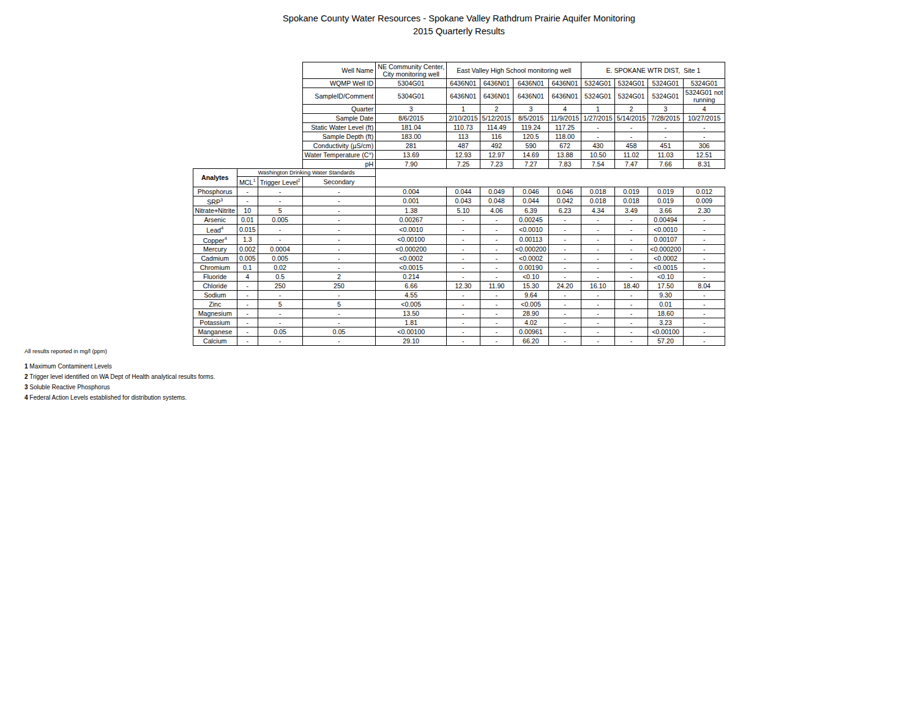Spokane County Water Resources - Spokane Valley Rathdrum Prairie Aquifer Monitoring
2015 Quarterly Results
| | | | Well Name | NE Community Center, City monitoring well | East Valley High School monitoring well | E. SPOKANE WTR DIST, Site 1 |
| | | | WQMP Well ID | 5304G01 | 6436N01 | 6436N01 | 6436N01 | 6436N01 | 5324G01 | 5324G01 | 5324G01 | 5324G01 |
| | | | SampleID/Comment | 5304G01 | 6436N01 | 6436N01 | 6436N01 | 6436N01 | 5324G01 | 5324G01 | 5324G01 | 5324G01 not running |
| | | | Quarter | 3 | 1 | 2 | 3 | 4 | 1 | 2 | 3 | 4 |
| | | | Sample Date | 8/6/2015 | 2/10/2015 | 5/12/2015 | 8/5/2015 | 11/9/2015 | 1/27/2015 | 5/14/2015 | 7/28/2015 | 10/27/2015 |
| | | | Static Water Level (ft) | 181.04 | 110.73 | 114.49 | 119.24 | 117.25 | - | - | - | - |
| | | | Sample Depth (ft) | 183.00 | 113 | 116 | 120.5 | 118.00 | - | - | - | - |
| | | | Conductivity (µS/cm) | 281 | 487 | 492 | 590 | 672 | 430 | 458 | 451 | 306 |
| | | | Water Temperature (C°) | 13.69 | 12.93 | 12.97 | 14.69 | 13.88 | 10.50 | 11.02 | 11.03 | 12.51 |
| | | | pH | 7.90 | 7.25 | 7.23 | 7.27 | 7.83 | 7.54 | 7.47 | 7.66 | 8.31 |
| Analytes | Washington Drinking Water Standards | | | | | | | | | |
| MCL 1 | Trigger Level 2 | Secondary | | | | | | | | | |
| Phosphorus | - | - | - | 0.004 | 0.044 | 0.049 | 0.046 | 0.046 | 0.018 | 0.019 | 0.019 | 0.012 |
| SRP 3 | - | - | - | 0.001 | 0.043 | 0.048 | 0.044 | 0.042 | 0.018 | 0.018 | 0.019 | 0.009 |
| Nitrate+Nitrite | 10 | 5 | - | 1.38 | 5.10 | 4.06 | 6.39 | 6.23 | 4.34 | 3.49 | 3.66 | 2.30 |
| Arsenic | 0.01 | 0.005 | - | 0.00267 | - | - | 0.00245 | - | - | - | 0.00494 | - |
| Lead 4 | 0.015 | - | - | <0.0010 | - | - | <0.0010 | - | - | - | <0.0010 | - |
| Copper 4 | 1.3 | - | - | <0.00100 | - | - | 0.00113 | - | - | - | 0.00107 | - |
| Mercury | 0.002 | 0.0004 | - | <0.000200 | - | - | <0.000200 | - | - | - | <0.000200 | - |
| Cadmium | 0.005 | 0.005 | - | <0.0002 | - | - | <0.0002 | - | - | - | <0.0002 | - |
| Chromium | 0.1 | 0.02 | - | <0.0015 | - | - | 0.00190 | - | - | - | <0.0015 | - |
| Fluoride | 4 | 0.5 | 2 | 0.214 | - | - | <0.10 | - | - | - | <0.10 | - |
| Chloride | - | 250 | 250 | 6.66 | 12.30 | 11.90 | 15.30 | 24.20 | 16.10 | 18.40 | 17.50 | 8.04 |
| Sodium | - | - | - | 4.55 | - | - | 9.64 | - | - | - | 9.30 | - |
| Zinc | - | 5 | 5 | <0.005 | - | - | <0.005 | - | - | - | 0.01 | - |
| Magnesium | - | - | - | 13.50 | - | - | 28.90 | - | - | - | 18.60 | - |
| Potassium | - | - | - | 1.81 | - | - | 4.02 | - | - | - | 3.23 | - |
| Manganese | - | 0.05 | 0.05 | <0.00100 | - | - | 0.00961 | - | - | - | <0.00100 | - |
| Calcium | - | - | - | 29.10 | - | - | 66.20 | - | - | - | 57.20 | - |
All results reported in mg/l (ppm)
1 Maximum Contaminent Levels
2 Trigger level identified on WA Dept of Health analytical results forms.
3 Soluble Reactive Phosphorus
4 Federal Action Levels established for distribution systems.